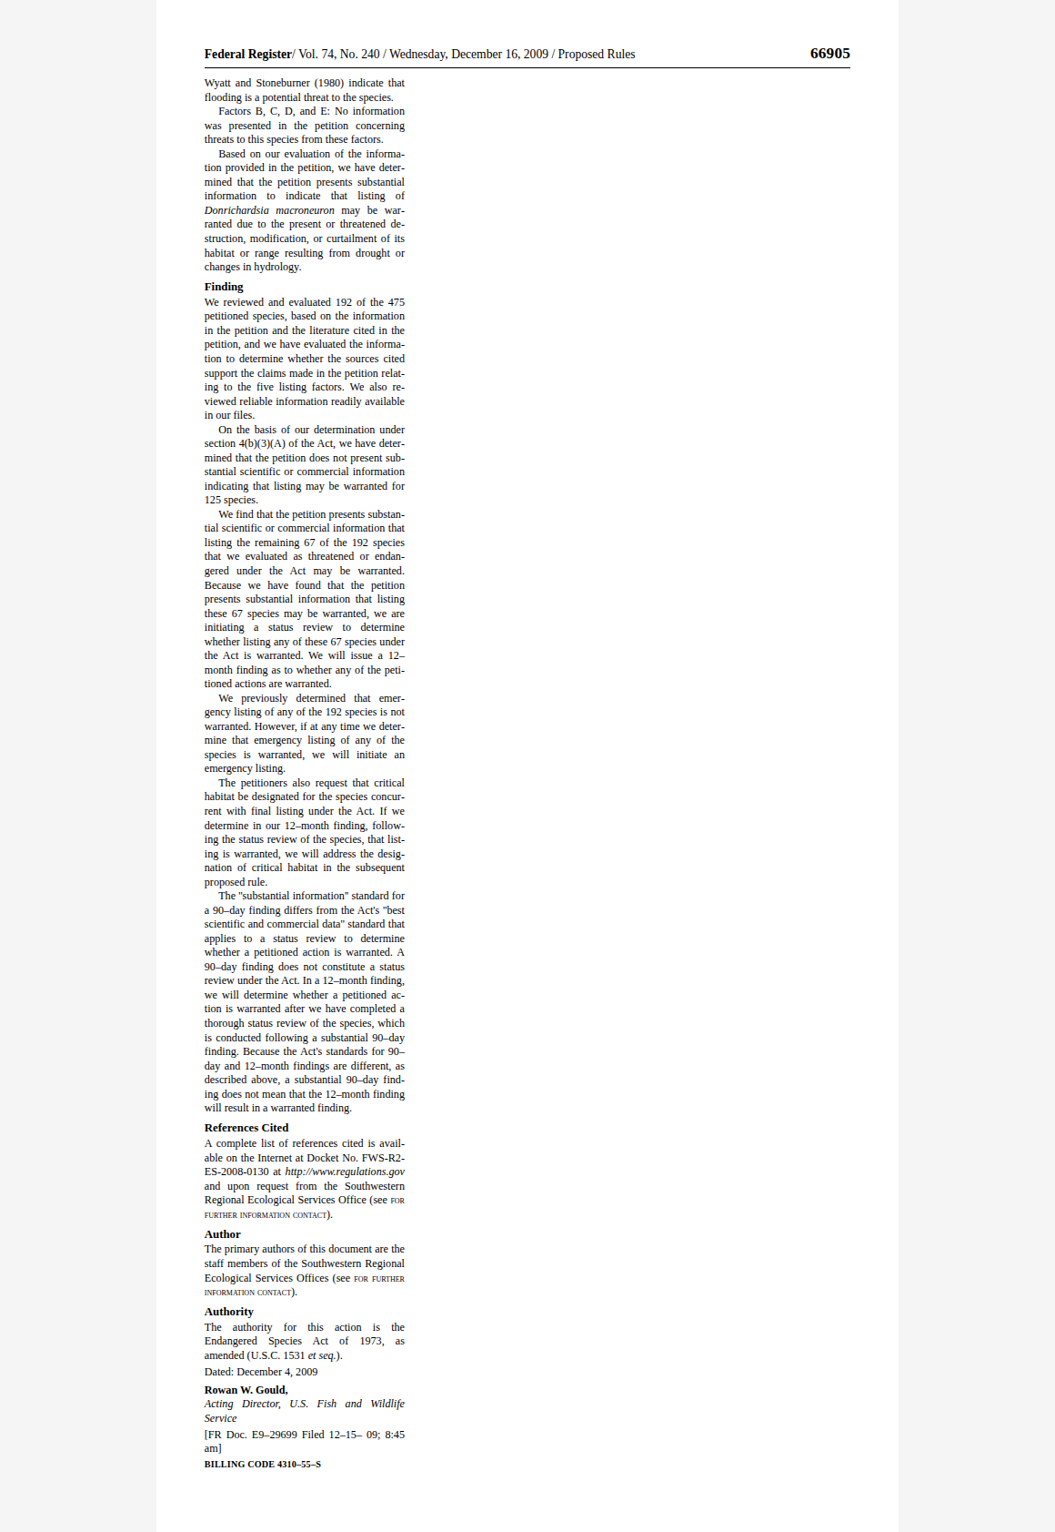Federal Register/ Vol. 74, No. 240 / Wednesday, December 16, 2009 / Proposed Rules
66905
Wyatt and Stoneburner (1980) indicate that flooding is a potential threat to the species.
Factors B, C, D, and E: No information was presented in the petition concerning threats to this species from these factors.
Based on our evaluation of the information provided in the petition, we have determined that the petition presents substantial information to indicate that listing of Donrichardsia macroneuron may be warranted due to the present or threatened destruction, modification, or curtailment of its habitat or range resulting from drought or changes in hydrology.
Finding
We reviewed and evaluated 192 of the 475 petitioned species, based on the information in the petition and the literature cited in the petition, and we have evaluated the information to determine whether the sources cited support the claims made in the petition relating to the five listing factors. We also reviewed reliable information readily available in our files.
On the basis of our determination under section 4(b)(3)(A) of the Act, we have determined that the petition does not present substantial scientific or commercial information indicating that listing may be warranted for 125 species.
We find that the petition presents substantial scientific or commercial information that listing the remaining 67 of the 192 species that we evaluated as threatened or endangered under the Act may be warranted. Because we have found that the petition presents substantial information that listing these 67 species may be warranted, we are initiating a status review to determine whether listing any of these 67 species under the Act is warranted. We will issue a 12–month finding as to whether any of the petitioned actions are warranted.
We previously determined that emergency listing of any of the 192 species is not warranted. However, if at any time we determine that emergency listing of any of the species is warranted, we will initiate an emergency listing.
The petitioners also request that critical habitat be designated for the species concurrent with final listing under the Act. If we determine in our 12–month finding, following the status review of the species, that listing is warranted, we will address the designation of critical habitat in the subsequent proposed rule.
The ''substantial information'' standard for a 90–day finding differs from the Act's ''best scientific and commercial data'' standard that applies to a status review to determine whether a petitioned action is warranted. A 90–day finding does not constitute a status review under the Act. In a 12–month finding, we will determine whether a petitioned action is warranted after we have completed a thorough status review of the species, which is conducted following a substantial 90–day finding. Because the Act's standards for 90–day and 12–month findings are different, as described above, a substantial 90–day finding does not mean that the 12–month finding will result in a warranted finding.
References Cited
A complete list of references cited is available on the Internet at Docket No. FWS-R2-ES-2008-0130 at http://www.regulations.gov and upon request from the Southwestern Regional Ecological Services Office (see for further information contact).
Author
The primary authors of this document are the staff members of the Southwestern Regional Ecological Services Offices (see for further information contact).
Authority
The authority for this action is the Endangered Species Act of 1973, as amended (U.S.C. 1531 et seq.).
Dated: December 4, 2009
Rowan W. Gould,
Acting Director, U.S. Fish and Wildlife Service
[FR Doc. E9–29699 Filed 12–15– 09; 8:45 am]
BILLING CODE 4310–55–S